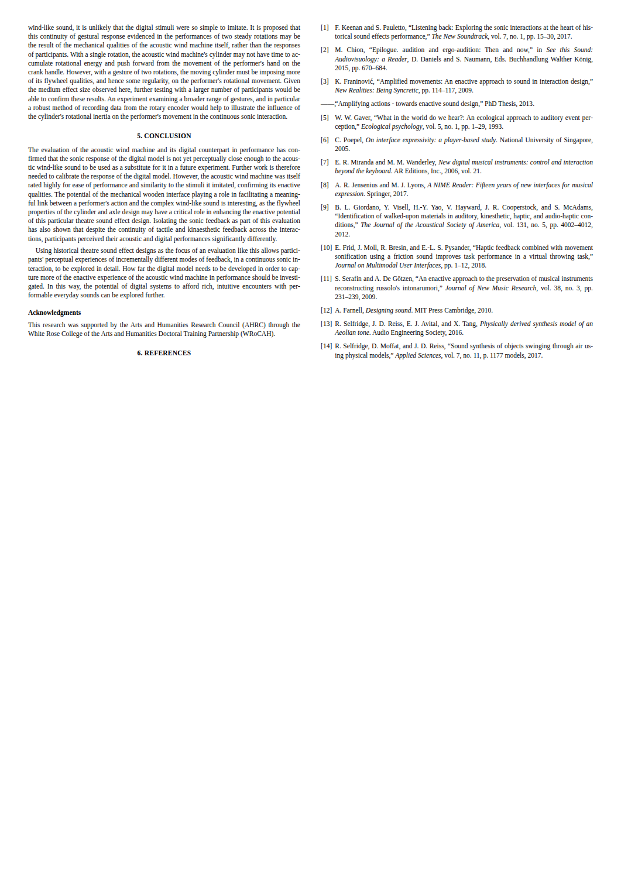wind-like sound, it is unlikely that the digital stimuli were so simple to imitate. It is proposed that this continuity of gestural response evidenced in the performances of two steady rotations may be the result of the mechanical qualities of the acoustic wind machine itself, rather than the responses of participants. With a single rotation, the acoustic wind machine's cylinder may not have time to accumulate rotational energy and push forward from the movement of the performer's hand on the crank handle. However, with a gesture of two rotations, the moving cylinder must be imposing more of its flywheel qualities, and hence some regularity, on the performer's rotational movement. Given the medium effect size observed here, further testing with a larger number of participants would be able to confirm these results. An experiment examining a broader range of gestures, and in particular a robust method of recording data from the rotary encoder would help to illustrate the influence of the cylinder's rotational inertia on the performer's movement in the continuous sonic interaction.
5. CONCLUSION
The evaluation of the acoustic wind machine and its digital counterpart in performance has confirmed that the sonic response of the digital model is not yet perceptually close enough to the acoustic wind-like sound to be used as a substitute for it in a future experiment. Further work is therefore needed to calibrate the response of the digital model. However, the acoustic wind machine was itself rated highly for ease of performance and similarity to the stimuli it imitated, confirming its enactive qualities. The potential of the mechanical wooden interface playing a role in facilitating a meaningful link between a performer's action and the complex wind-like sound is interesting, as the flywheel properties of the cylinder and axle design may have a critical role in enhancing the enactive potential of this particular theatre sound effect design. Isolating the sonic feedback as part of this evaluation has also shown that despite the continuity of tactile and kinaesthetic feedback across the interactions, participants perceived their acoustic and digital performances significantly differently.
Using historical theatre sound effect designs as the focus of an evaluation like this allows participants' perceptual experiences of incrementally different modes of feedback, in a continuous sonic interaction, to be explored in detail. How far the digital model needs to be developed in order to capture more of the enactive experience of the acoustic wind machine in performance should be investigated. In this way, the potential of digital systems to afford rich, intuitive encounters with performable everyday sounds can be explored further.
Acknowledgments
This research was supported by the Arts and Humanities Research Council (AHRC) through the White Rose College of the Arts and Humanities Doctoral Training Partnership (WRoCAH).
6. REFERENCES
F. Keenan and S. Pauletto, “Listening back: Exploring the sonic interactions at the heart of historical sound effects performance,” The New Soundtrack, vol. 7, no. 1, pp. 15–30, 2017.
M. Chion, “Epilogue. audition and ergo-audition: Then and now,” in See this Sound: Audiovisuology: a Reader, D. Daniels and S. Naumann, Eds. Buchhandlung Walther König, 2015, pp. 670–684.
K. Franinović, “Amplified movements: An enactive approach to sound in interaction design,” New Realities: Being Syncretic, pp. 114–117, 2009.
“Amplifying actions - towards enactive sound design,” PhD Thesis, 2013.
W. W. Gaver, “What in the world do we hear?: An ecological approach to auditory event perception,” Ecological psychology, vol. 5, no. 1, pp. 1–29, 1993.
C. Poepel, On interface expressivity: a player-based study. National University of Singapore, 2005.
E. R. Miranda and M. M. Wanderley, New digital musical instruments: control and interaction beyond the keyboard. AR Editions, Inc., 2006, vol. 21.
A. R. Jensenius and M. J. Lyons, A NIME Reader: Fifteen years of new interfaces for musical expression. Springer, 2017.
B. L. Giordano, Y. Visell, H.-Y. Yao, V. Hayward, J. R. Cooperstock, and S. McAdams, “Identification of walked-upon materials in auditory, kinesthetic, haptic, and audio-haptic conditions,” The Journal of the Acoustical Society of America, vol. 131, no. 5, pp. 4002–4012, 2012.
E. Frid, J. Moll, R. Bresin, and E.-L. S. Pysander, “Haptic feedback combined with movement sonification using a friction sound improves task performance in a virtual throwing task,” Journal on Multimodal User Interfaces, pp. 1–12, 2018.
S. Serafin and A. De Götzen, “An enactive approach to the preservation of musical instruments reconstructing russolo's intonarumori,” Journal of New Music Research, vol. 38, no. 3, pp. 231–239, 2009.
A. Farnell, Designing sound. MIT Press Cambridge, 2010.
R. Selfridge, J. D. Reiss, E. J. Avital, and X. Tang, Physically derived synthesis model of an Aeolian tone. Audio Engineering Society, 2016.
R. Selfridge, D. Moffat, and J. D. Reiss, “Sound synthesis of objects swinging through air using physical models,” Applied Sciences, vol. 7, no. 11, p. 1177 models, 2017.